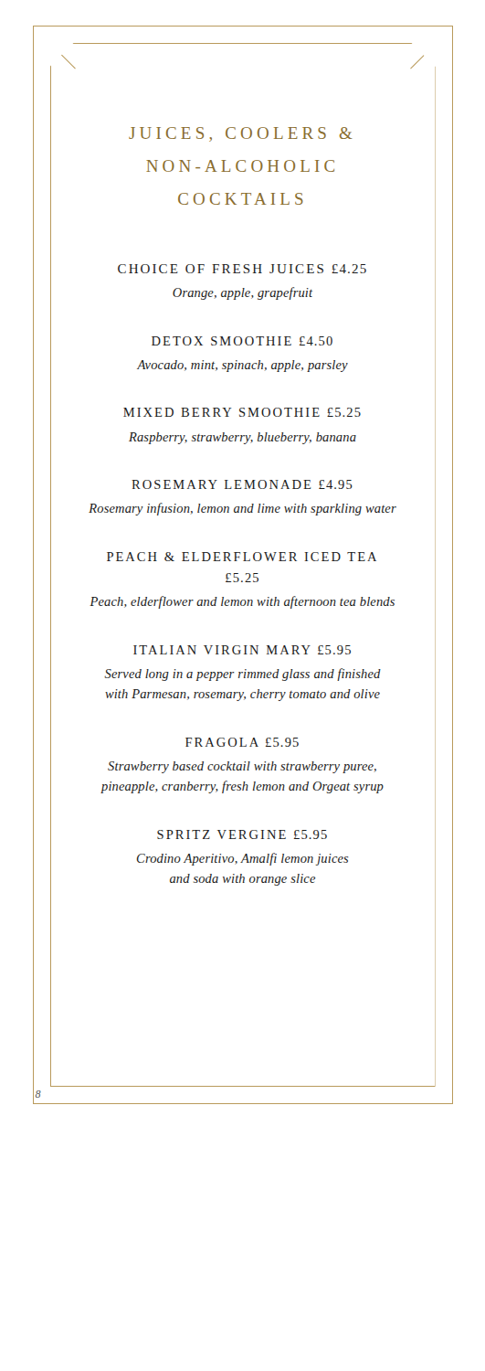Juices, Coolers &
Non-Alcoholic
Cocktails
Choice of Fresh Juices £4.25
Orange, apple, grapefruit
Detox Smoothie £4.50
Avocado, mint, spinach, apple, parsley
Mixed Berry Smoothie £5.25
Raspberry, strawberry, blueberry, banana
Rosemary Lemonade £4.95
Rosemary infusion, lemon and lime with sparkling water
Peach & Elderflower Iced Tea £5.25
Peach, elderflower and lemon with afternoon tea blends
Italian Virgin Mary £5.95
Served long in a pepper rimmed glass and finished
with Parmesan, rosemary, cherry tomato and olive
Fragola £5.95
Strawberry based cocktail with strawberry puree,
pineapple, cranberry, fresh lemon and Orgeat syrup
Spritz Vergine £5.95
Crodino Aperitivo, Amalfi lemon juices
and soda with orange slice
8